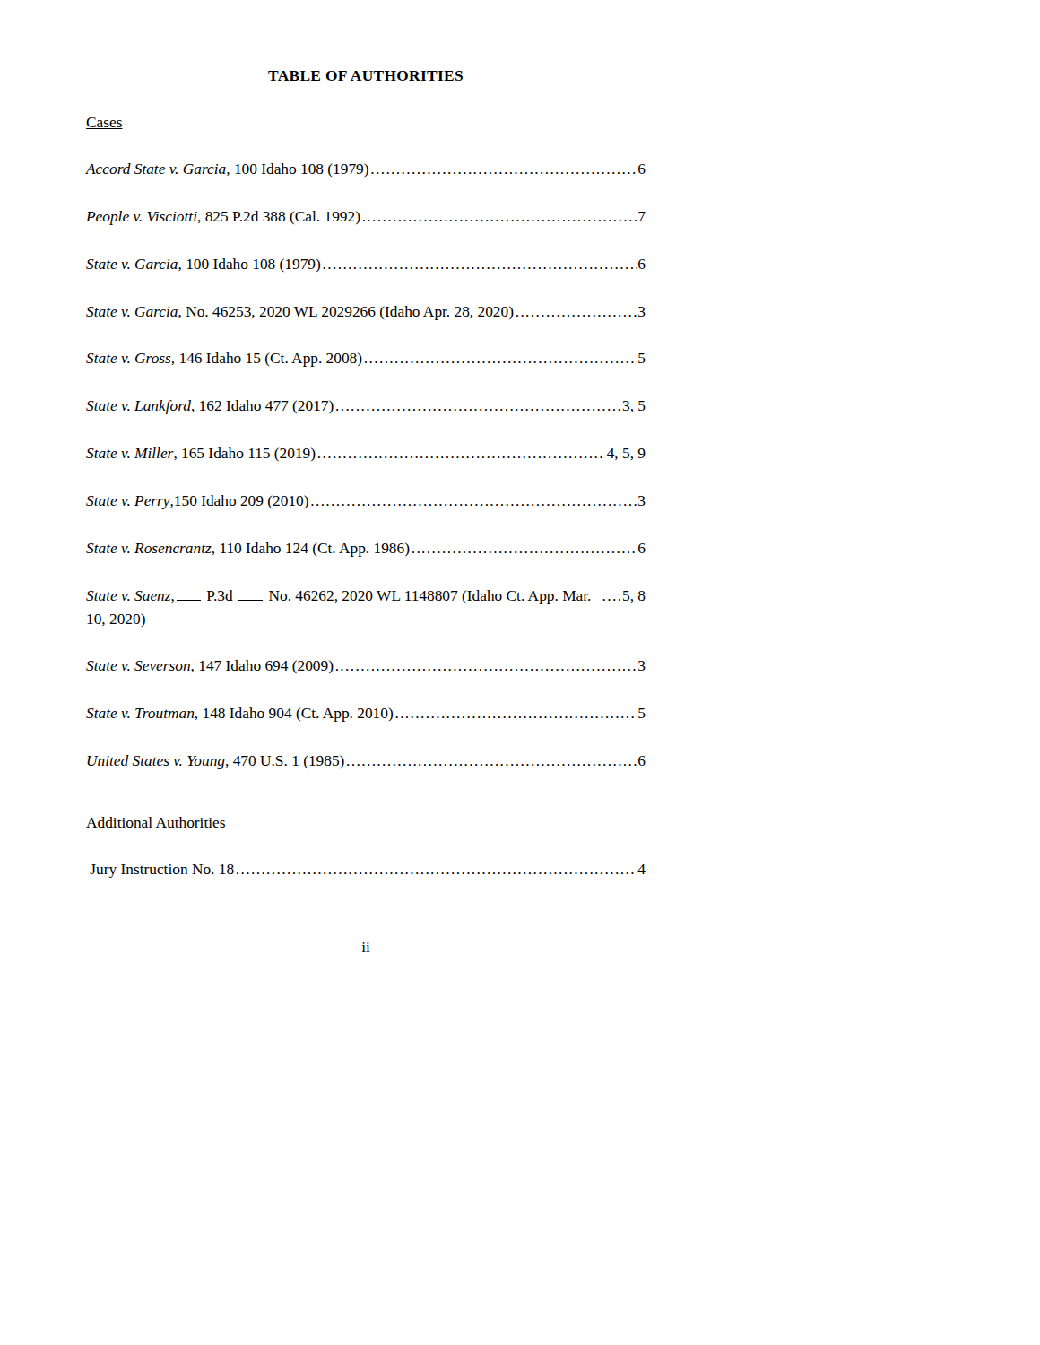TABLE OF AUTHORITIES
Cases
Accord State v. Garcia, 100 Idaho 108 (1979) ............................................................................................. 6
People v. Visciotti, 825 P.2d 388 (Cal. 1992) ............................................................................................. 7
State v. Garcia, 100 Idaho 108 (1979) ............................................................................................. 6
State v. Garcia, No. 46253, 2020 WL 2029266 (Idaho Apr. 28, 2020) ............................................................................................. 3
State v. Gross, 146 Idaho 15 (Ct. App. 2008) ............................................................................................. 5
State v. Lankford, 162 Idaho 477 (2017) ............................................................................................. 3, 5
State v. Miller, 165 Idaho 115 (2019) ............................................................................................. 4, 5, 9
State v. Perry,150 Idaho 209 (2010) ............................................................................................. 3
State v. Rosencrantz, 110 Idaho 124 (Ct. App. 1986) ............................................................................................. 6
State v. Saenz, P.3d No. 46262, 2020 WL 1148807 (Idaho Ct. App. Mar. 10, 2020) .... 5, 8
State v. Severson, 147 Idaho 694 (2009) ............................................................................................. 3
State v. Troutman, 148 Idaho 904 (Ct. App. 2010) ............................................................................................. 5
United States v. Young, 470 U.S. 1 (1985) ............................................................................................. 6
Additional Authorities
Jury Instruction No. 18 ............................................................................................. 4
ii